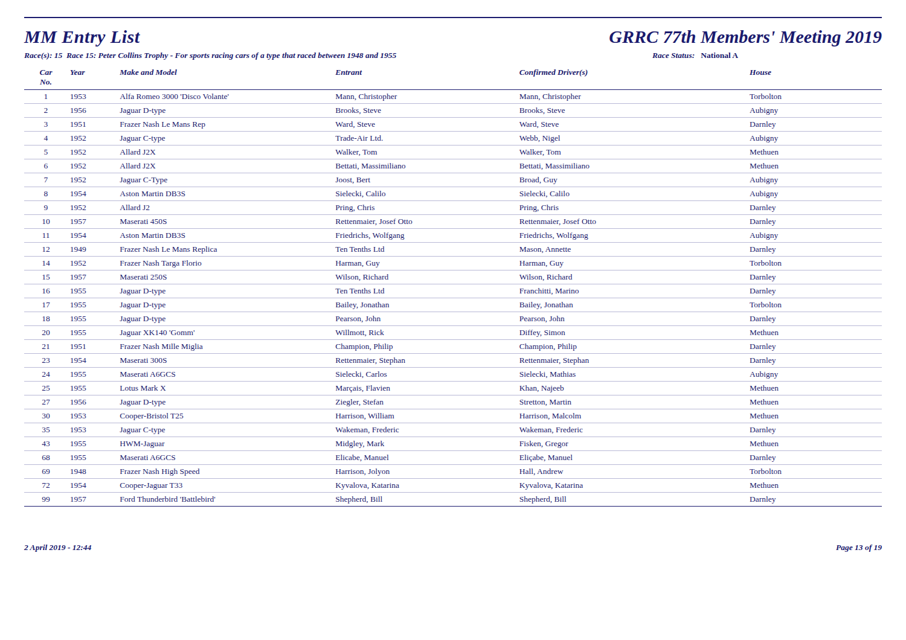MM Entry List
GRRC 77th Members' Meeting 2019
Race(s): 15 Race 15: Peter Collins Trophy - For sports racing cars of a type that raced between 1948 and 1955
Race Status: National A
| Car No. | Year | Make and Model | Entrant | Confirmed Driver(s) | House |
| --- | --- | --- | --- | --- | --- |
| 1 | 1953 | Alfa Romeo 3000 'Disco Volante' | Mann, Christopher | Mann, Christopher | Torbolton |
| 2 | 1956 | Jaguar D-type | Brooks, Steve | Brooks, Steve | Aubigny |
| 3 | 1951 | Frazer Nash Le Mans Rep | Ward, Steve | Ward, Steve | Darnley |
| 4 | 1952 | Jaguar C-type | Trade-Air Ltd. | Webb, Nigel | Aubigny |
| 5 | 1952 | Allard J2X | Walker, Tom | Walker, Tom | Methuen |
| 6 | 1952 | Allard J2X | Bettati, Massimiliano | Bettati, Massimiliano | Methuen |
| 7 | 1952 | Jaguar C-Type | Joost, Bert | Broad, Guy | Aubigny |
| 8 | 1954 | Aston Martin DB3S | Sielecki, Calilo | Sielecki, Calilo | Aubigny |
| 9 | 1952 | Allard J2 | Pring, Chris | Pring, Chris | Darnley |
| 10 | 1957 | Maserati 450S | Rettenmaier, Josef Otto | Rettenmaier, Josef Otto | Darnley |
| 11 | 1954 | Aston Martin DB3S | Friedrichs, Wolfgang | Friedrichs, Wolfgang | Aubigny |
| 12 | 1949 | Frazer Nash Le Mans Replica | Ten Tenths Ltd | Mason, Annette | Darnley |
| 14 | 1952 | Frazer Nash Targa Florio | Harman, Guy | Harman, Guy | Torbolton |
| 15 | 1957 | Maserati 250S | Wilson, Richard | Wilson, Richard | Darnley |
| 16 | 1955 | Jaguar D-type | Ten Tenths Ltd | Franchitti, Marino | Darnley |
| 17 | 1955 | Jaguar D-type | Bailey, Jonathan | Bailey, Jonathan | Torbolton |
| 18 | 1955 | Jaguar D-type | Pearson, John | Pearson, John | Darnley |
| 20 | 1955 | Jaguar XK140 'Gomm' | Willmott, Rick | Diffey, Simon | Methuen |
| 21 | 1951 | Frazer Nash Mille Miglia | Champion, Philip | Champion, Philip | Darnley |
| 23 | 1954 | Maserati 300S | Rettenmaier, Stephan | Rettenmaier, Stephan | Darnley |
| 24 | 1955 | Maserati A6GCS | Sielecki, Carlos | Sielecki, Mathias | Aubigny |
| 25 | 1955 | Lotus Mark X | Marçais, Flavien | Khan, Najeeb | Methuen |
| 27 | 1956 | Jaguar D-type | Ziegler, Stefan | Stretton, Martin | Methuen |
| 30 | 1953 | Cooper-Bristol T25 | Harrison, William | Harrison, Malcolm | Methuen |
| 35 | 1953 | Jaguar C-type | Wakeman, Frederic | Wakeman, Frederic | Darnley |
| 43 | 1955 | HWM-Jaguar | Midgley, Mark | Fisken, Gregor | Methuen |
| 68 | 1955 | Maserati A6GCS | Elicabe, Manuel | Eliçabe, Manuel | Darnley |
| 69 | 1948 | Frazer Nash High Speed | Harrison, Jolyon | Hall, Andrew | Torbolton |
| 72 | 1954 | Cooper-Jaguar T33 | Kyvalova, Katarina | Kyvalova, Katarina | Methuen |
| 99 | 1957 | Ford Thunderbird 'Battlebird' | Shepherd, Bill | Shepherd, Bill | Darnley |
2 April 2019 - 12:44
Page 13 of 19